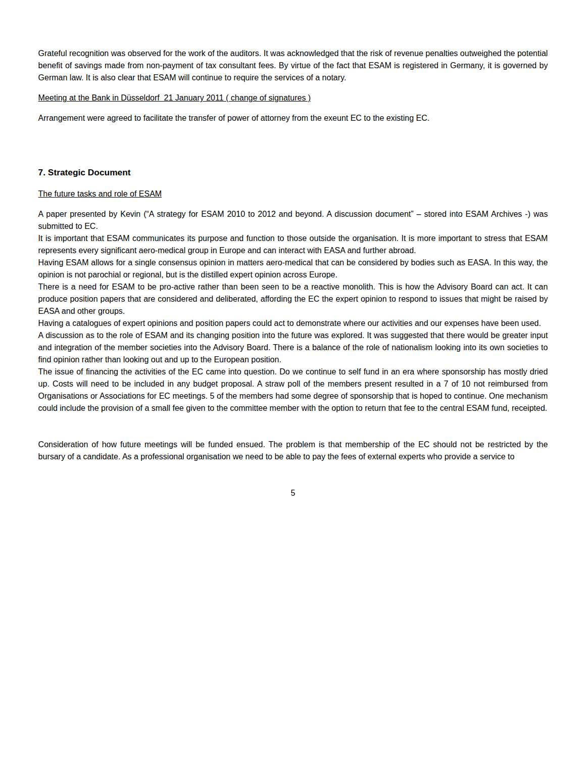Grateful recognition was observed for the work of the auditors. It was acknowledged that the risk of revenue penalties outweighed the potential benefit of savings made from non-payment of tax consultant fees. By virtue of the fact that ESAM is registered in Germany, it is governed by German law. It is also clear that ESAM will continue to require the services of a notary.
Meeting at the Bank in Düsseldorf 21 January 2011 ( change of signatures )
Arrangement were agreed to facilitate the transfer of power of attorney from the exeunt EC to the existing EC.
7. Strategic Document
The future tasks and role of ESAM
A paper presented by Kevin (“A strategy for ESAM 2010 to 2012 and beyond. A discussion document” – stored into ESAM Archives -) was submitted to EC.
It is important that ESAM communicates its purpose and function to those outside the organisation. It is more important to stress that ESAM represents every significant aero-medical group in Europe and can interact with EASA and further abroad.
Having ESAM allows for a single consensus opinion in matters aero-medical that can be considered by bodies such as EASA. In this way, the opinion is not parochial or regional, but is the distilled expert opinion across Europe.
There is a need for ESAM to be pro-active rather than been seen to be a reactive monolith. This is how the Advisory Board can act. It can produce position papers that are considered and deliberated, affording the EC the expert opinion to respond to issues that might be raised by EASA and other groups.
Having a catalogues of expert opinions and position papers could act to demonstrate where our activities and our expenses have been used.
A discussion as to the role of ESAM and its changing position into the future was explored. It was suggested that there would be greater input and integration of the member societies into the Advisory Board. There is a balance of the role of nationalism looking into its own societies to find opinion rather than looking out and up to the European position.
The issue of financing the activities of the EC came into question. Do we continue to self fund in an era where sponsorship has mostly dried up. Costs will need to be included in any budget proposal. A straw poll of the members present resulted in a 7 of 10 not reimbursed from Organisations or Associations for EC meetings. 5 of the members had some degree of sponsorship that is hoped to continue. One mechanism could include the provision of a small fee given to the committee member with the option to return that fee to the central ESAM fund, receipted.
Consideration of how future meetings will be funded ensued. The problem is that membership of the EC should not be restricted by the bursary of a candidate. As a professional organisation we need to be able to pay the fees of external experts who provide a service to
5